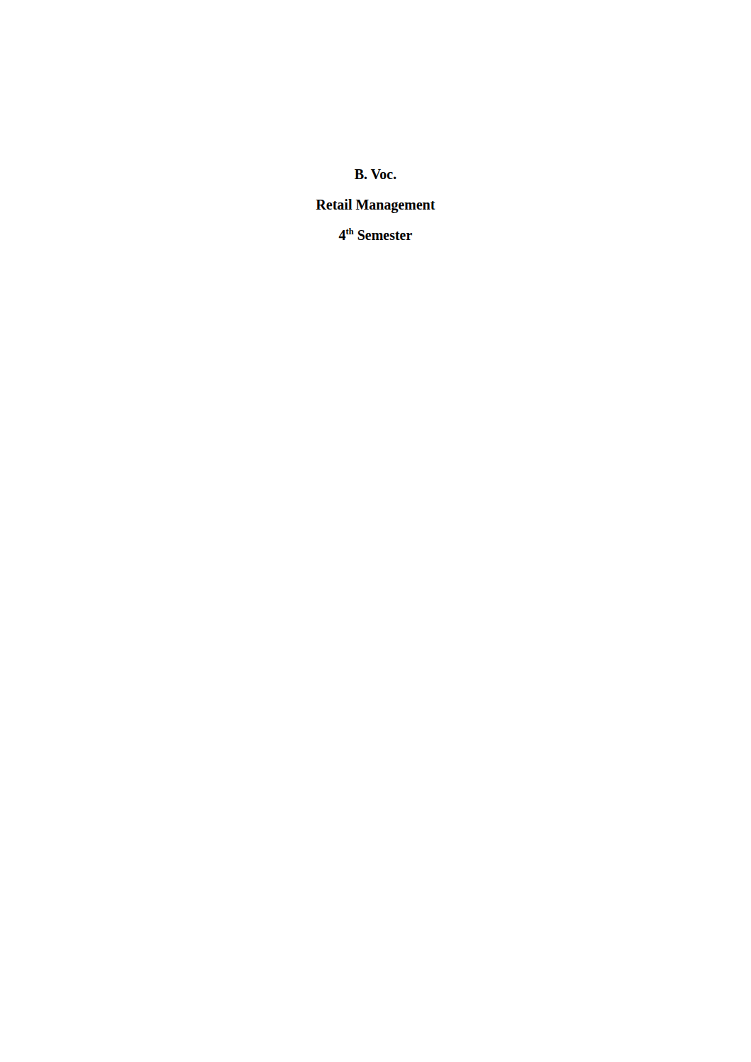B. Voc.
Retail Management
4th Semester